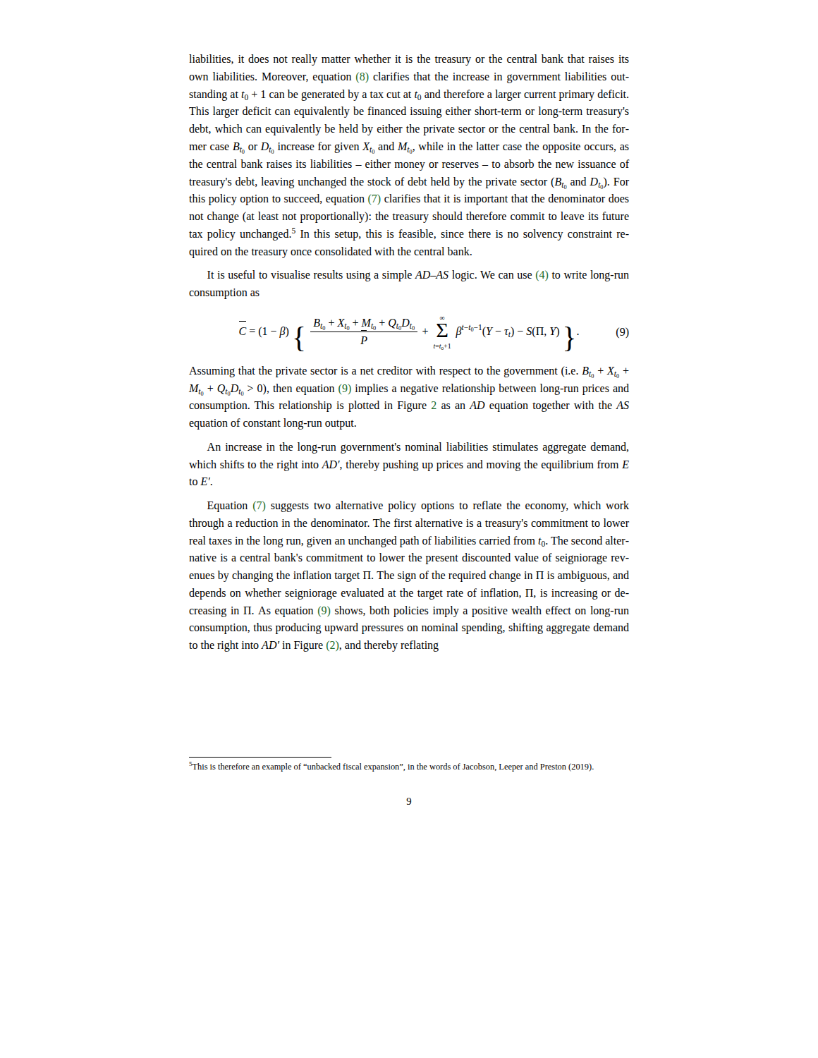liabilities, it does not really matter whether it is the treasury or the central bank that raises its own liabilities. Moreover, equation (8) clarifies that the increase in government liabilities outstanding at t0 + 1 can be generated by a tax cut at t0 and therefore a larger current primary deficit. This larger deficit can equivalently be financed issuing either short-term or long-term treasury's debt, which can equivalently be held by either the private sector or the central bank. In the former case Bt0 or Dt0 increase for given Xt0 and Mt0, while in the latter case the opposite occurs, as the central bank raises its liabilities – either money or reserves – to absorb the new issuance of treasury's debt, leaving unchanged the stock of debt held by the private sector (Bt0 and Dt0). For this policy option to succeed, equation (7) clarifies that it is important that the denominator does not change (at least not proportionally): the treasury should therefore commit to leave its future tax policy unchanged.5 In this setup, this is feasible, since there is no solvency constraint required on the treasury once consolidated with the central bank.
It is useful to visualise results using a simple AD–AS logic. We can use (4) to write long-run consumption as
C = (1 − β) { Bt0 + Xt0 + Mt0 + Qt0Dt0 P + ∞ Σ t=t0+1 βt−t0−1(Y − τt) − S(Π, Y) }. (9)
Assuming that the private sector is a net creditor with respect to the government (i.e. Bt0 + Xt0 + Mt0 + Qt0Dt0 > 0), then equation (9) implies a negative relationship between long-run prices and consumption. This relationship is plotted in Figure 2 as an AD equation together with the AS equation of constant long-run output.
An increase in the long-run government's nominal liabilities stimulates aggregate demand, which shifts to the right into AD′, thereby pushing up prices and moving the equilibrium from E to E′.
Equation (7) suggests two alternative policy options to reflate the economy, which work through a reduction in the denominator. The first alternative is a treasury's commitment to lower real taxes in the long run, given an unchanged path of liabilities carried from t0. The second alternative is a central bank's commitment to lower the present discounted value of seigniorage revenues by changing the inflation target Π. The sign of the required change in Π is ambiguous, and depends on whether seigniorage evaluated at the target rate of inflation, Π, is increasing or decreasing in Π. As equation (9) shows, both policies imply a positive wealth effect on long-run consumption, thus producing upward pressures on nominal spending, shifting aggregate demand to the right into AD′ in Figure (2), and thereby reflating
5This is therefore an example of “unbacked fiscal expansion”, in the words of Jacobson, Leeper and Preston (2019).
9